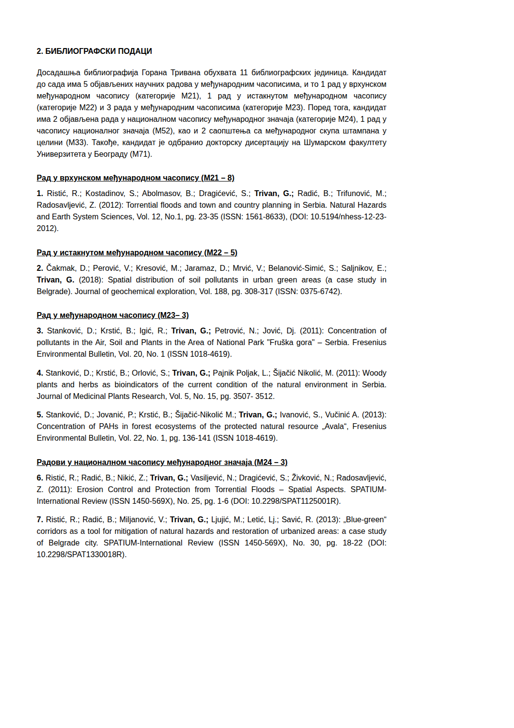2. БИБЛИОГРАФСКИ ПОДАЦИ
Досадашња библиографија Горана Тривана обухвата 11 библиографских јединица. Кандидат до сада има 5 објављених научних радова у међународним часописима, и то 1 рад у врхунском међународном часопису (категорије М21), 1 рад у истакнутом међународном часопису (категорије М22) и 3 рада у међународним часописима (категорије М23). Поред тога, кандидат има 2 објављена рада у националном часопису међународног значаја (категорије М24), 1 рад у часопису националног значаја (М52), као и 2 саопштења са међународног скупа штампана у целини (М33). Такође, кандидат је одбранио докторску дисертацију на Шумарском факултету Универзитета у Београду (М71).
Рад у врхунском међународном часопису (М21 – 8)
1. Ristić, R.; Kostadinov, S.; Abolmasov, B.; Dragićević, S.; Trivan, G.; Radić, B.; Trifunović, M.; Radosavljević, Z. (2012): Torrential floods and town and country planning in Serbia. Natural Hazards and Earth System Sciences, Vol. 12, No.1, pg. 23-35 (ISSN: 1561-8633), (DOI: 10.5194/nhess-12-23-2012).
Рад у истакнутом међународном часопису (М22 – 5)
2. Čakmak, D.; Perović, V.; Kresović, M.; Jaramaz, D.; Mrvić, V.; Belanović-Simić, S.; Saljnikov, E.; Trivan, G. (2018): Spatial distribution of soil pollutants in urban green areas (a case study in Belgrade). Journal of geochemical exploration, Vol. 188, pg. 308-317 (ISSN: 0375-6742).
Рад у међународном часопису (М23– 3)
3. Stanković, D.; Krstić, B.; Igić, R.; Trivan, G.; Petrović, N.; Jović, Dj. (2011): Concentration of pollutants in the Air, Soil and Plants in the Area of National Park "Fruška gora" – Serbia. Fresenius Environmental Bulletin, Vol. 20, No. 1 (ISSN 1018-4619).
4. Stanković, D.; Krstić, B.; Orlović, S.; Trivan, G.; Pajnik Poljak, L.; Šijačić Nikolić, M. (2011): Woody plants and herbs as bioindicators of the current condition of the natural environment in Serbia. Journal of Medicinal Plants Research, Vol. 5, No. 15, pg. 3507- 3512.
5. Stanković, D.; Jovanić, P.; Krstić, B.; Šijačić-Nikolić M.; Trivan, G.; Ivanović, S., Vučinić A. (2013): Concentration of PAHs in forest ecosystems of the protected natural resource „Avala“, Fresenius Environmental Bulletin, Vol. 22, No. 1, pg. 136-141 (ISSN 1018-4619).
Радови у националном часопису међународног значаја (М24 – 3)
6. Ristić, R.; Radić, B.; Nikić, Z.; Trivan, G.; Vasiljević, N.; Dragićević, S.; Živković, N.; Radosavljević, Z. (2011): Erosion Control and Protection from Torrential Floods – Spatial Aspects. SPATIUM-International Review (ISSN 1450-569X), No. 25, pg. 1-6 (DOI: 10.2298/SPAT1125001R).
7. Ristić, R.; Radić, B.; Miljanović, V.; Trivan, G.; Ljujić, M.; Letić, Lj.; Savić, R. (2013): „Blue-green“ corridors as a tool for mitigation of natural hazards and restoration of urbanized areas: a case study of Belgrade city. SPATIUM-International Review (ISSN 1450-569X), No. 30, pg. 18-22 (DOI: 10.2298/SPAT1330018R).